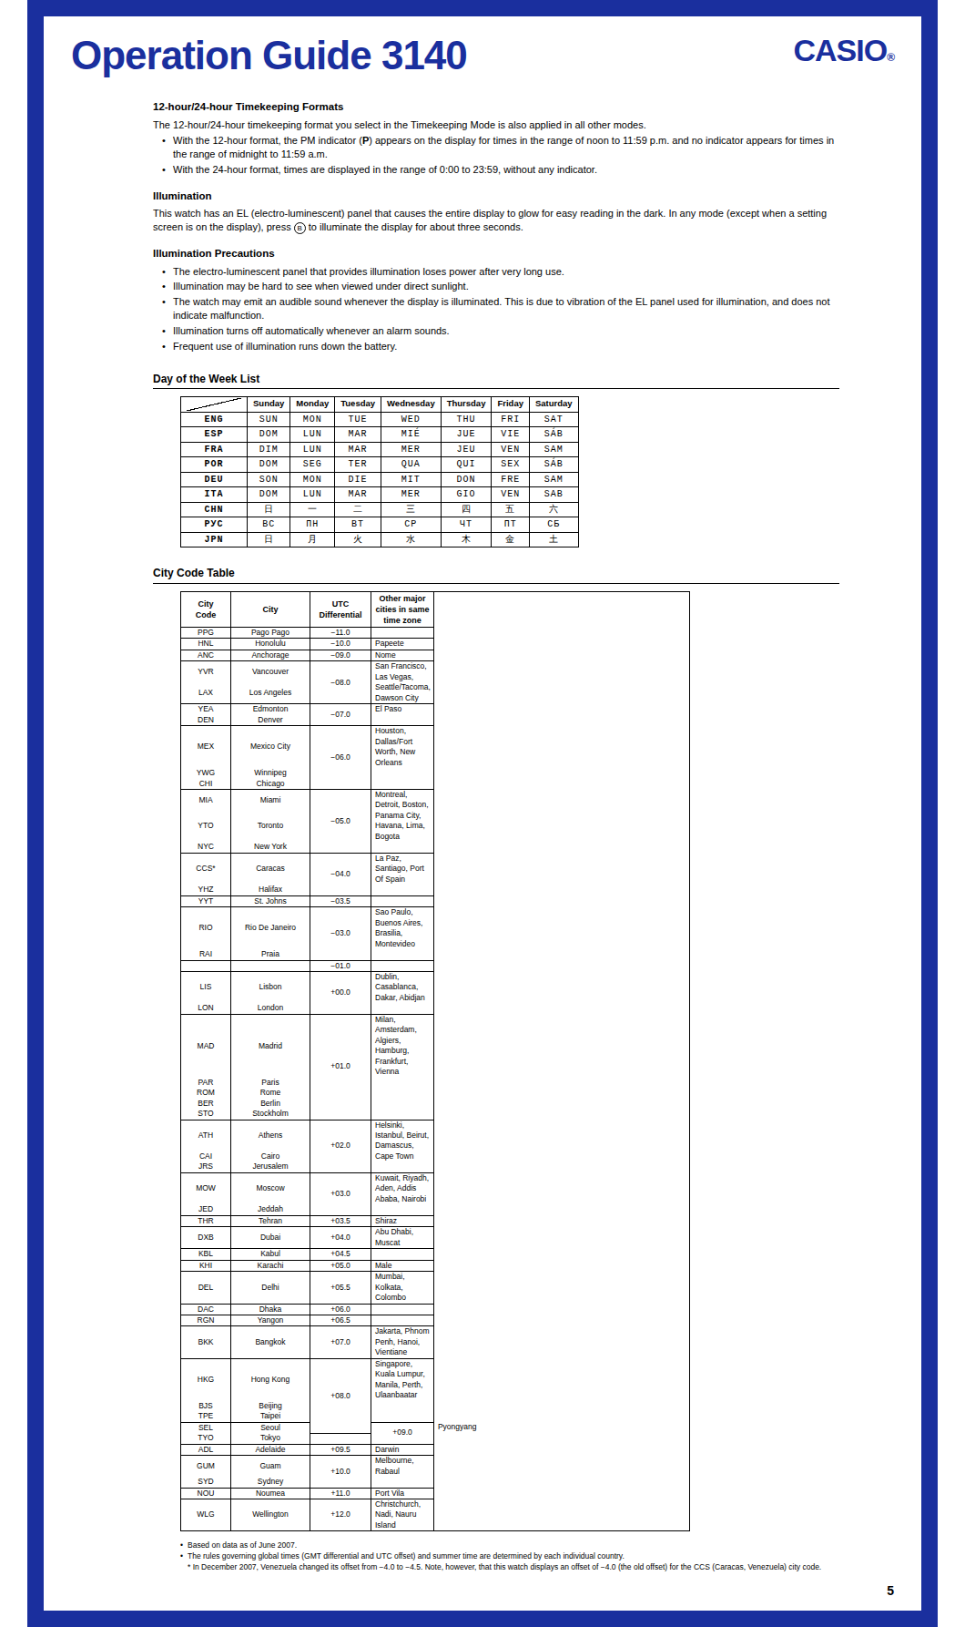Operation Guide 3140
CASIO®
12-hour/24-hour Timekeeping Formats
The 12-hour/24-hour timekeeping format you select in the Timekeeping Mode is also applied in all other modes.
With the 12-hour format, the PM indicator (P) appears on the display for times in the range of noon to 11:59 p.m. and no indicator appears for times in the range of midnight to 11:59 a.m.
With the 24-hour format, times are displayed in the range of 0:00 to 23:59, without any indicator.
Illumination
This watch has an EL (electro-luminescent) panel that causes the entire display to glow for easy reading in the dark. In any mode (except when a setting screen is on the display), press B to illuminate the display for about three seconds.
Illumination Precautions
The electro-luminescent panel that provides illumination loses power after very long use.
Illumination may be hard to see when viewed under direct sunlight.
The watch may emit an audible sound whenever the display is illuminated. This is due to vibration of the EL panel used for illumination, and does not indicate malfunction.
Illumination turns off automatically whenever an alarm sounds.
Frequent use of illumination runs down the battery.
Day of the Week List
| | Sunday | Monday | Tuesday | Wednesday | Thursday | Friday | Saturday |
| --- | --- | --- | --- | --- | --- | --- | --- |
| ENG | SUN | MON | TUE | WED | THU | FRI | SAT |
| ESP | DOM | LUN | MAR | MIÉ | JUE | VIE | SÁB |
| FRA | DIM | LUN | MAR | MER | JEU | VEN | SAM |
| POR | DOM | SEG | TER | QUA | QUI | SEX | SÁB |
| DEU | SON | MON | DIE | MIT | DON | FRE | SAM |
| ITA | DOM | LUN | MAR | MER | GIO | VEN | SAB |
| CHN | 日 | 一 | 二 | 三 | 四 | 五 | 六 |
| РУС | ВС | ПН | ВТ | СР | ЧТ | ПТ | СБ |
| JPN | 日 | 月 | 火 | 水 | 木 | 金 | 土 |
City Code Table
| City Code | City | UTC Differential | Other major cities in same time zone |
| --- | --- | --- | --- |
| PPG | Pago Pago | −11.0 | |
| HNL | Honolulu | −10.0 | Papeete |
| ANC | Anchorage | −09.0 | Nome |
| YVR | Vancouver | −08.0 | San Francisco, Las Vegas, |
| LAX | Los Angeles | Seattle/Tacoma, Dawson City |
| YEA | Edmonton | −07.0 | El Paso |
| DEN | Denver | |
| MEX | Mexico City | −06.0 | Houston, Dallas/Fort Worth, New Orleans |
| YWG | Winnipeg | |
| CHI | Chicago | |
| MIA | Miami | −05.0 | Montreal, Detroit, Boston, |
| YTO | Toronto | Panama City, Havana, Lima, Bogota |
| NYC | New York | |
| CCS* | Caracas | −04.0 | La Paz, Santiago, Port Of Spain |
| YHZ | Halifax | |
| YYT | St. Johns | −03.5 | |
| RIO | Rio De Janeiro | −03.0 | Sao Paulo, Buenos Aires, Brasilia, Montevideo |
| RAI | Praia | |
| | | −01.0 | |
| | | −01.0 | |
| LIS | Lisbon | +00.0 | Dublin, Casablanca, Dakar, Abidjan |
| LON | London | |
| MAD | Madrid | +01.0 | Milan, Amsterdam, Algiers, Hamburg, Frankfurt, Vienna |
| PAR | Paris | |
| ROM | Rome | |
| BER | Berlin | |
| STO | Stockholm | |
| ATH | Athens | +02.0 | Helsinki, Istanbul, Beirut, Damascus, |
| CAI | Cairo | Cape Town |
| JRS | Jerusalem | |
| MOW | Moscow | +03.0 | Kuwait, Riyadh, Aden, Addis Ababa, Nairobi |
| JED | Jeddah | |
| THR | Tehran | +03.5 | Shiraz |
| DXB | Dubai | +04.0 | Abu Dhabi, Muscat |
| KBL | Kabul | +04.5 | |
| KHI | Karachi | +05.0 | Male |
| DEL | Delhi | +05.5 | Mumbai, Kolkata, Colombo |
| DAC | Dhaka | +06.0 | |
| RGN | Yangon | +06.5 | |
| BKK | Bangkok | +07.0 | Jakarta, Phnom Penh, Hanoi, Vientiane |
| HKG | Hong Kong | +08.0 | Singapore, Kuala Lumpur, Manila, Perth, Ulaanbaatar |
| BJS | Beijing | |
| TPE | Taipei | |
| SEL | Seoul | +09.0 | Pyongyang |
| TYO | Tokyo | |
| ADL | Adelaide | +09.5 | Darwin |
| GUM | Guam | +10.0 | Melbourne, Rabaul |
| SYD | Sydney | |
| NOU | Noumea | +11.0 | Port Vila |
| WLG | Wellington | +12.0 | Christchurch, Nadi, Nauru Island |
Based on data as of June 2007.
The rules governing global times (GMT differential and UTC offset) and summer time are determined by each individual country.
* In December 2007, Venezuela changed its offset from −4.0 to −4.5. Note, however, that this watch displays an offset of −4.0 (the old offset) for the CCS (Caracas, Venezuela) city code.
5